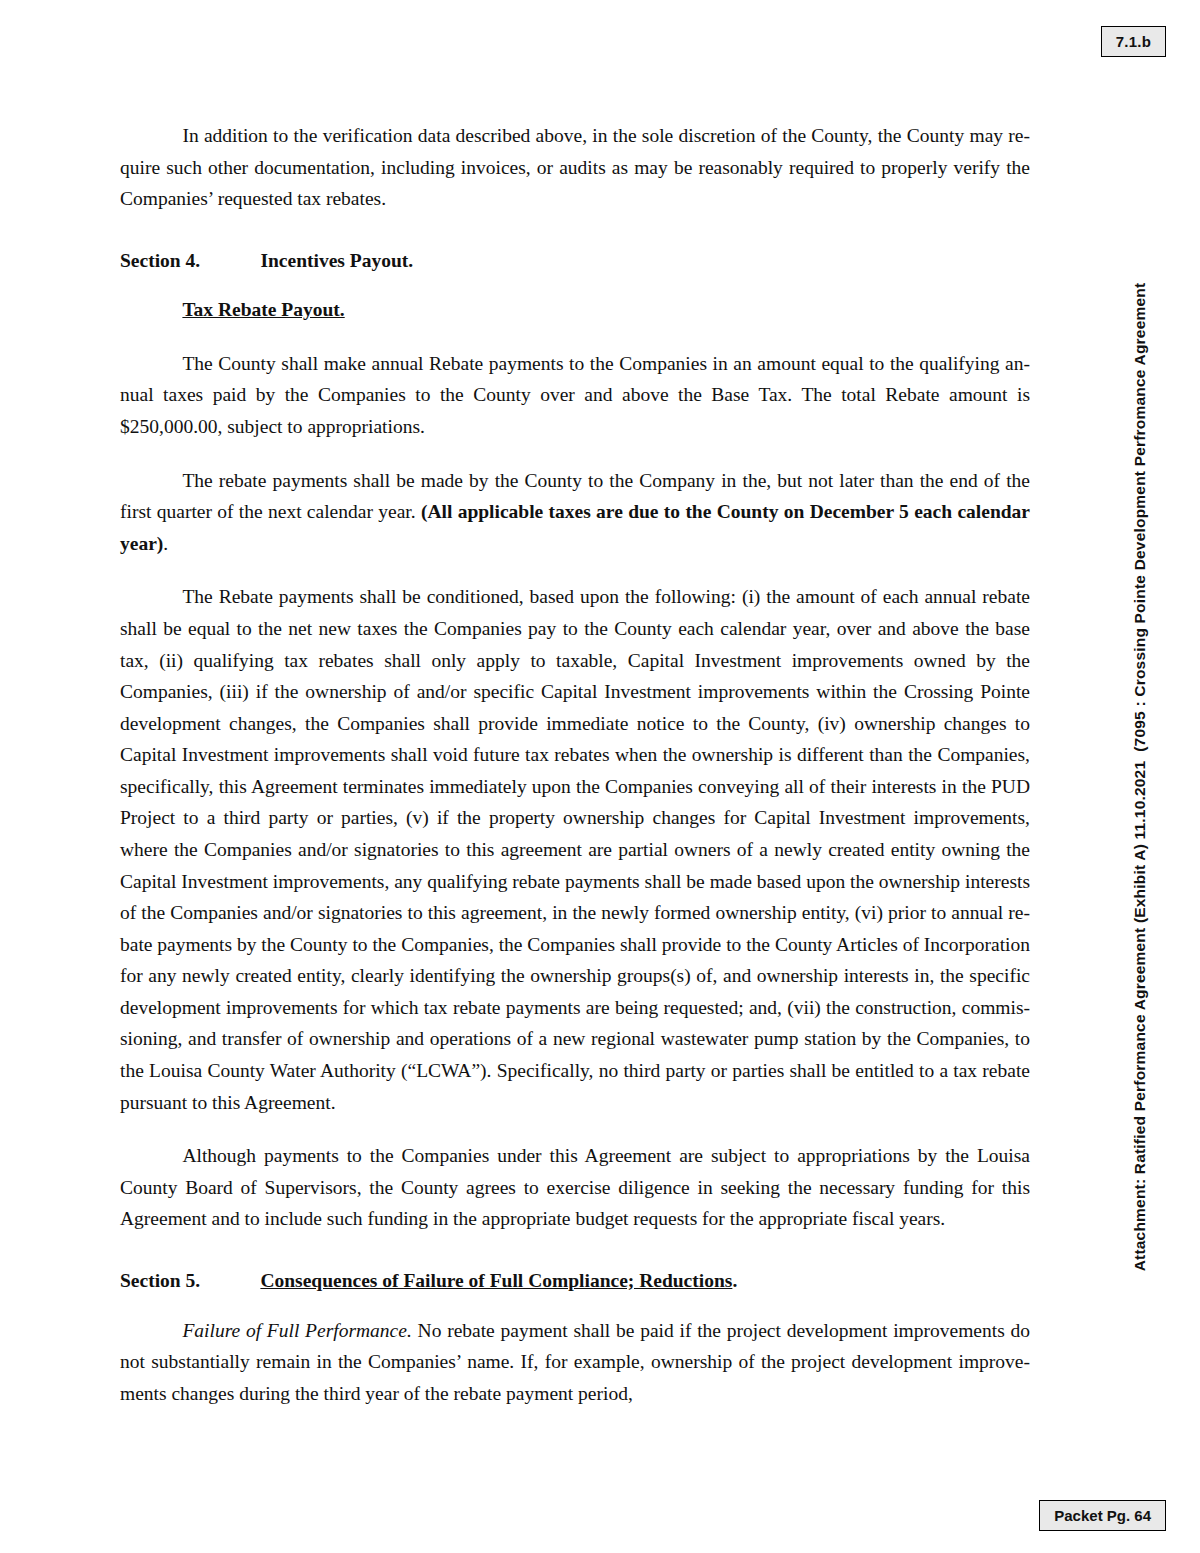7.1.b
Attachment: Ratified Performance Agreement (Exhibit A) 11.10.2021 (7095 : Crossing Pointe Development Perfromance Agreement
In addition to the verification data described above, in the sole discretion of the County, the County may require such other documentation, including invoices, or audits as may be reasonably required to properly verify the Companies’ requested tax rebates.
Section 4. Incentives Payout.
Tax Rebate Payout.
The County shall make annual Rebate payments to the Companies in an amount equal to the qualifying annual taxes paid by the Companies to the County over and above the Base Tax. The total Rebate amount is $250,000.00, subject to appropriations.
The rebate payments shall be made by the County to the Company in the, but not later than the end of the first quarter of the next calendar year. (All applicable taxes are due to the County on December 5 each calendar year).
The Rebate payments shall be conditioned, based upon the following: (i) the amount of each annual rebate shall be equal to the net new taxes the Companies pay to the County each calendar year, over and above the base tax, (ii) qualifying tax rebates shall only apply to taxable, Capital Investment improvements owned by the Companies, (iii) if the ownership of and/or specific Capital Investment improvements within the Crossing Pointe development changes, the Companies shall provide immediate notice to the County, (iv) ownership changes to Capital Investment improvements shall void future tax rebates when the ownership is different than the Companies, specifically, this Agreement terminates immediately upon the Companies conveying all of their interests in the PUD Project to a third party or parties, (v) if the property ownership changes for Capital Investment improvements, where the Companies and/or signatories to this agreement are partial owners of a newly created entity owning the Capital Investment improvements, any qualifying rebate payments shall be made based upon the ownership interests of the Companies and/or signatories to this agreement, in the newly formed ownership entity, (vi) prior to annual rebate payments by the County to the Companies, the Companies shall provide to the County Articles of Incorporation for any newly created entity, clearly identifying the ownership groups(s) of, and ownership interests in, the specific development improvements for which tax rebate payments are being requested; and, (vii) the construction, commissioning, and transfer of ownership and operations of a new regional wastewater pump station by the Companies, to the Louisa County Water Authority (“LCWA”). Specifically, no third party or parties shall be entitled to a tax rebate pursuant to this Agreement.
Although payments to the Companies under this Agreement are subject to appropriations by the Louisa County Board of Supervisors, the County agrees to exercise diligence in seeking the necessary funding for this Agreement and to include such funding in the appropriate budget requests for the appropriate fiscal years.
Section 5. Consequences of Failure of Full Compliance; Reductions.
Failure of Full Performance. No rebate payment shall be paid if the project development improvements do not substantially remain in the Companies’ name. If, for example, ownership of the project development improvements changes during the third year of the rebate payment period,
Packet Pg. 64